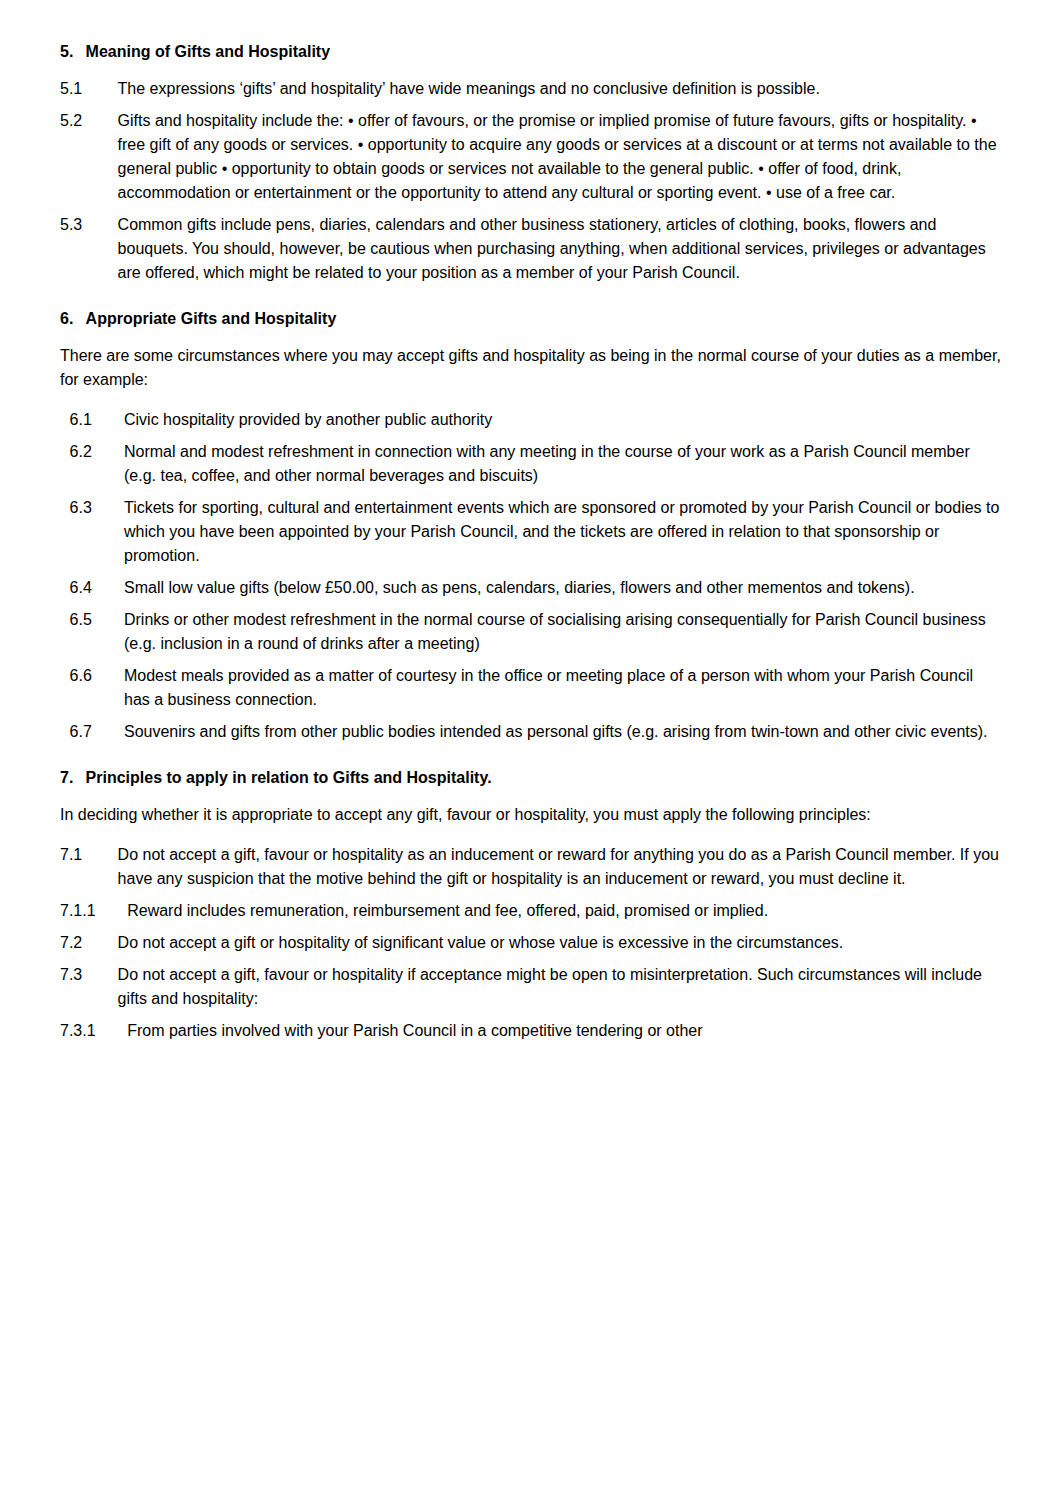5. Meaning of Gifts and Hospitality
5.1
The expressions ‘gifts’ and hospitality’ have wide meanings and no conclusive definition is possible.
5.2
Gifts and hospitality include the: • offer of favours, or the promise or implied promise of future favours, gifts or hospitality. • free gift of any goods or services. • opportunity to acquire any goods or services at a discount or at terms not available to the general public • opportunity to obtain goods or services not available to the general public. • offer of food, drink, accommodation or entertainment or the opportunity to attend any cultural or sporting event. • use of a free car.
5.3
Common gifts include pens, diaries, calendars and other business stationery, articles of clothing, books, flowers and bouquets. You should, however, be cautious when purchasing anything, when additional services, privileges or advantages are offered, which might be related to your position as a member of your Parish Council.
6. Appropriate Gifts and Hospitality
There are some circumstances where you may accept gifts and hospitality as being in the normal course of your duties as a member, for example:
6.1
Civic hospitality provided by another public authority
6.2
Normal and modest refreshment in connection with any meeting in the course of your work as a Parish Council member (e.g. tea, coffee, and other normal beverages and biscuits)
6.3
Tickets for sporting, cultural and entertainment events which are sponsored or promoted by your Parish Council or bodies to which you have been appointed by your Parish Council, and the tickets are offered in relation to that sponsorship or promotion.
6.4
Small low value gifts (below £50.00, such as pens, calendars, diaries, flowers and other mementos and tokens).
6.5
Drinks or other modest refreshment in the normal course of socialising arising consequentially for Parish Council business (e.g. inclusion in a round of drinks after a meeting)
6.6
Modest meals provided as a matter of courtesy in the office or meeting place of a person with whom your Parish Council has a business connection.
6.7
Souvenirs and gifts from other public bodies intended as personal gifts (e.g. arising from twin-town and other civic events).
7. Principles to apply in relation to Gifts and Hospitality.
In deciding whether it is appropriate to accept any gift, favour or hospitality, you must apply the following principles:
7.1
Do not accept a gift, favour or hospitality as an inducement or reward for anything you do as a Parish Council member. If you have any suspicion that the motive behind the gift or hospitality is an inducement or reward, you must decline it.
7.1.1
Reward includes remuneration, reimbursement and fee, offered, paid, promised or implied.
7.2
Do not accept a gift or hospitality of significant value or whose value is excessive in the circumstances.
7.3
Do not accept a gift, favour or hospitality if acceptance might be open to misinterpretation. Such circumstances will include gifts and hospitality:
7.3.1
From parties involved with your Parish Council in a competitive tendering or other